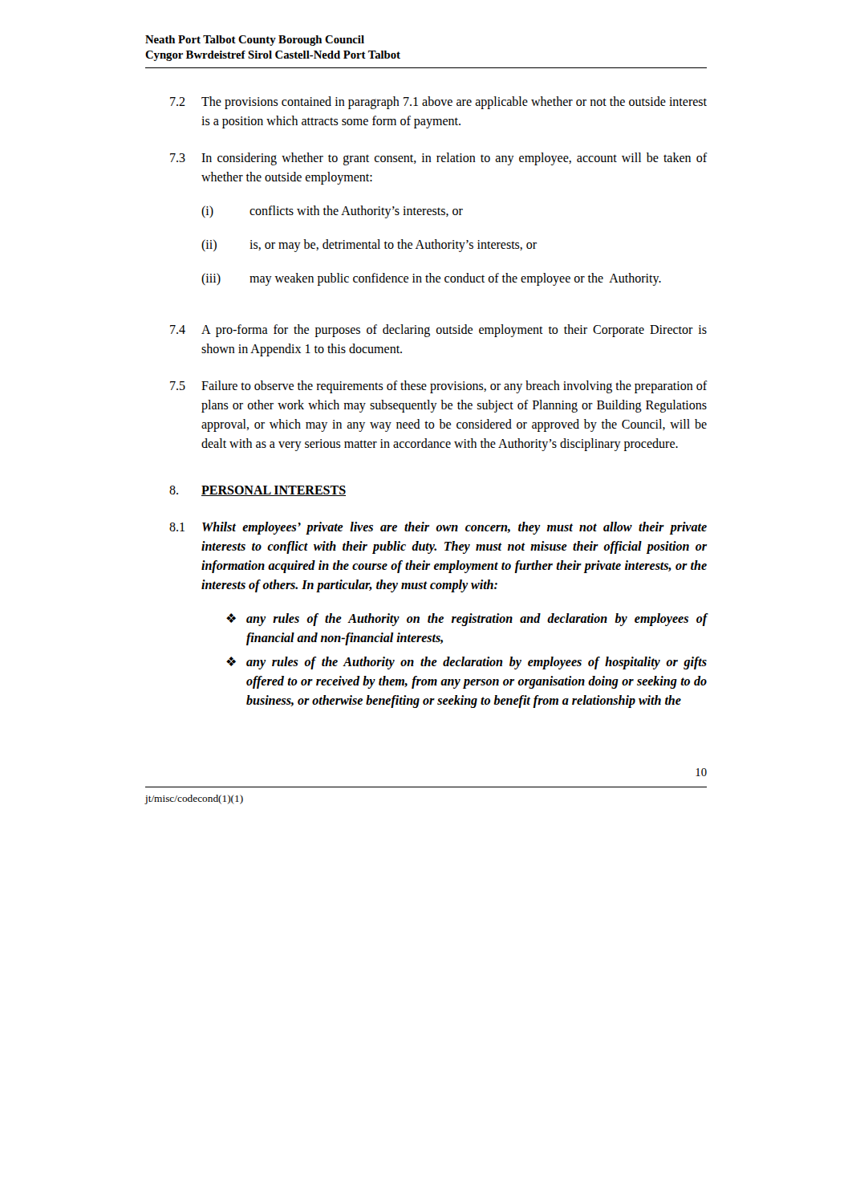Neath Port Talbot County Borough Council Cyngor Bwrdeistref Sirol Castell-Nedd Port Talbot
7.2
The provisions contained in paragraph 7.1 above are applicable whether or not the outside interest is a position which attracts some form of payment.
7.3
In considering whether to grant consent, in relation to any employee, account will be taken of whether the outside employment:
(i)
conflicts with the Authority’s interests, or
(ii)
is, or may be, detrimental to the Authority’s interests, or
(iii)
may weaken public confidence in the conduct of the employee or the Authority.
7.4
A pro-forma for the purposes of declaring outside employment to their Corporate Director is shown in Appendix 1 to this document.
7.5
Failure to observe the requirements of these provisions, or any breach involving the preparation of plans or other work which may subsequently be the subject of Planning or Building Regulations approval, or which may in any way need to be considered or approved by the Council, will be dealt with as a very serious matter in accordance with the Authority’s disciplinary procedure.
8.
PERSONAL INTERESTS
8.1
Whilst employees’ private lives are their own concern, they must not allow their private interests to conflict with their public duty. They must not misuse their official position or information acquired in the course of their employment to further their private interests, or the interests of others. In particular, they must comply with:
any rules of the Authority on the registration and declaration by employees of financial and non-financial interests,
any rules of the Authority on the declaration by employees of hospitality or gifts offered to or received by them, from any person or organisation doing or seeking to do business, or otherwise benefiting or seeking to benefit from a relationship with the
10
jt/misc/codecond(1)(1)